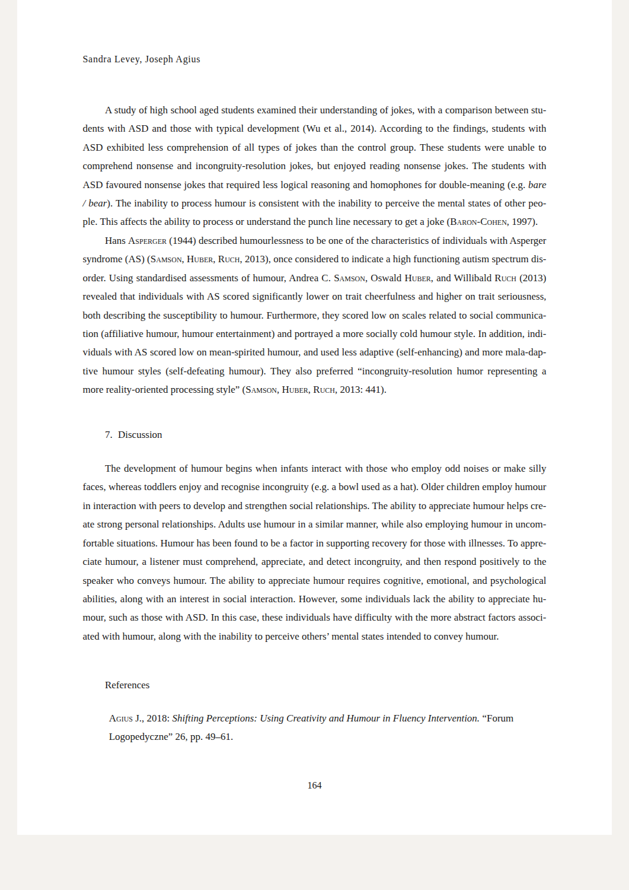Sandra Levey, Joseph Agius
A study of high school aged students examined their understanding of jokes, with a comparison between students with ASD and those with typical development (Wu et al., 2014). According to the findings, students with ASD exhibited less comprehension of all types of jokes than the control group. These students were unable to comprehend nonsense and incongruity-resolution jokes, but enjoyed reading nonsense jokes. The students with ASD favoured nonsense jokes that required less logical reasoning and homophones for double-meaning (e.g. bare / bear). The inability to process humour is consistent with the inability to perceive the mental states of other people. This affects the ability to process or understand the punch line necessary to get a joke (Baron-Cohen, 1997).
Hans Asperger (1944) described humourlessness to be one of the characteristics of individuals with Asperger syndrome (AS) (Samson, Huber, Ruch, 2013), once considered to indicate a high functioning autism spectrum disorder. Using standardised assessments of humour, Andrea C. Samson, Oswald Huber, and Willibald Ruch (2013) revealed that individuals with AS scored significantly lower on trait cheerfulness and higher on trait seriousness, both describing the susceptibility to humour. Furthermore, they scored low on scales related to social communication (affiliative humour, humour entertainment) and portrayed a more socially cold humour style. In addition, individuals with AS scored low on mean-spirited humour, and used less adaptive (self-enhancing) and more mala-daptive humour styles (self-defeating humour). They also preferred “incongruity-resolution humor representing a more reality-oriented processing style” (Samson, Huber, Ruch, 2013: 441).
7. Discussion
The development of humour begins when infants interact with those who employ odd noises or make silly faces, whereas toddlers enjoy and recognise incongruity (e.g. a bowl used as a hat). Older children employ humour in interaction with peers to develop and strengthen social relationships. The ability to appreciate humour helps create strong personal relationships. Adults use humour in a similar manner, while also employing humour in uncomfortable situations. Humour has been found to be a factor in supporting recovery for those with illnesses. To appreciate humour, a listener must comprehend, appreciate, and detect incongruity, and then respond positively to the speaker who conveys humour. The ability to appreciate humour requires cognitive, emotional, and psychological abilities, along with an interest in social interaction. However, some individuals lack the ability to appreciate humour, such as those with ASD. In this case, these individuals have difficulty with the more abstract factors associated with humour, along with the inability to perceive others’ mental states intended to convey humour.
References
Agius J., 2018: Shifting Perceptions: Using Creativity and Humour in Fluency Intervention. “Forum Logopedyczne” 26, pp. 49–61.
164